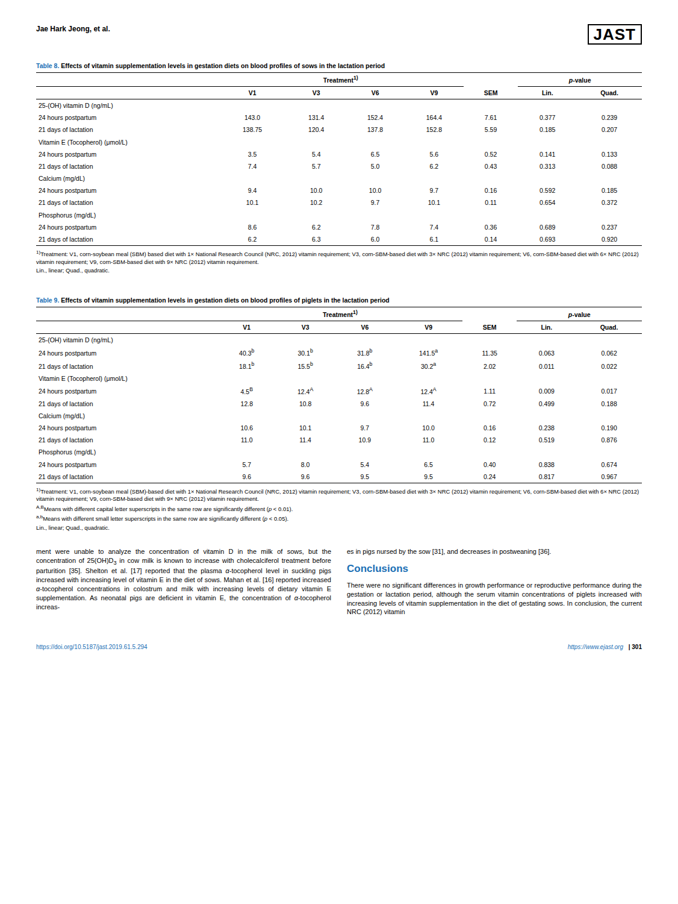Jae Hark Jeong, et al.
JAST
Table 8. Effects of vitamin supplementation levels in gestation diets on blood profiles of sows in the lactation period
| | Treatment 1) | SEM | p -value |
| --- | --- | --- | --- |
| | V1 | V3 | V6 | V9 | Lin. | Quad. |
| 25-(OH) vitamin D (ng/mL) | | | | | | | |
| 24 hours postpartum | 143.0 | 131.4 | 152.4 | 164.4 | 7.61 | 0.377 | 0.239 |
| 21 days of lactation | 138.75 | 120.4 | 137.8 | 152.8 | 5.59 | 0.185 | 0.207 |
| Vitamin E (Tocopherol) (μmol/L) | | | | | | | |
| 24 hours postpartum | 3.5 | 5.4 | 6.5 | 5.6 | 0.52 | 0.141 | 0.133 |
| 21 days of lactation | 7.4 | 5.7 | 5.0 | 6.2 | 0.43 | 0.313 | 0.088 |
| Calcium (mg/dL) | | | | | | | |
| 24 hours postpartum | 9.4 | 10.0 | 10.0 | 9.7 | 0.16 | 0.592 | 0.185 |
| 21 days of lactation | 10.1 | 10.2 | 9.7 | 10.1 | 0.11 | 0.654 | 0.372 |
| Phosphorus (mg/dL) | | | | | | | |
| 24 hours postpartum | 8.6 | 6.2 | 7.8 | 7.4 | 0.36 | 0.689 | 0.237 |
| 21 days of lactation | 6.2 | 6.3 | 6.0 | 6.1 | 0.14 | 0.693 | 0.920 |
1)Treatment: V1, corn-soybean meal (SBM) based diet with 1× National Research Council (NRC, 2012) vitamin requirement; V3, corn-SBM-based diet with 3× NRC (2012) vitamin requirement; V6, corn-SBM-based diet with 6× NRC (2012) vitamin requirement; V9, corn-SBM-based diet with 9× NRC (2012) vitamin requirement.
Lin., linear; Quad., quadratic.
Table 9. Effects of vitamin supplementation levels in gestation diets on blood profiles of piglets in the lactation period
| | Treatment 1) | SEM | p -value |
| --- | --- | --- | --- |
| | V1 | V3 | V6 | V9 | Lin. | Quad. |
| 25-(OH) vitamin D (ng/mL) | | | | | | | |
| 24 hours postpartum | 40.3 b | 30.1 b | 31.8 b | 141.5 a | 11.35 | 0.063 | 0.062 |
| 21 days of lactation | 18.1 b | 15.5 b | 16.4 b | 30.2 a | 2.02 | 0.011 | 0.022 |
| Vitamin E (Tocopherol) (μmol/L) | | | | | | | |
| 24 hours postpartum | 4.5 B | 12.4 A | 12.8 A | 12.4 A | 1.11 | 0.009 | 0.017 |
| 21 days of lactation | 12.8 | 10.8 | 9.6 | 11.4 | 0.72 | 0.499 | 0.188 |
| Calcium (mg/dL) | | | | | | | |
| 24 hours postpartum | 10.6 | 10.1 | 9.7 | 10.0 | 0.16 | 0.238 | 0.190 |
| 21 days of lactation | 11.0 | 11.4 | 10.9 | 11.0 | 0.12 | 0.519 | 0.876 |
| Phosphorus (mg/dL) | | | | | | | |
| 24 hours postpartum | 5.7 | 8.0 | 5.4 | 6.5 | 0.40 | 0.838 | 0.674 |
| 21 days of lactation | 9.6 | 9.6 | 9.5 | 9.5 | 0.24 | 0.817 | 0.967 |
1)Treatment: V1, corn-soybean meal (SBM)-based diet with 1× National Research Council (NRC, 2012) vitamin requirement; V3, corn-SBM-based diet with 3× NRC (2012) vitamin requirement; V6, corn-SBM-based diet with 6× NRC (2012) vitamin requirement; V9, corn-SBM-based diet with 9× NRC (2012) vitamin requirement.
A,BMeans with different capital letter superscripts in the same row are significantly different (p < 0.01).
a,bMeans with different small letter superscripts in the same row are significantly different (p < 0.05).
Lin., linear; Quad., quadratic.
ment were unable to analyze the concentration of vitamin D in the milk of sows, but the concentration of 25(OH)D3 in cow milk is known to increase with cholecalciferol treatment before parturition [35]. Shelton et al. [17] reported that the plasma α-tocopherol level in suckling pigs increased with increasing level of vitamin E in the diet of sows. Mahan et al. [16] reported increased α-tocopherol concentrations in colostrum and milk with increasing levels of dietary vitamin E supplementation. As neonatal pigs are deficient in vitamin E, the concentration of α-tocopherol increas-
es in pigs nursed by the sow [31], and decreases in postweaning [36].
Conclusions
There were no significant differences in growth performance or reproductive performance during the gestation or lactation period, although the serum vitamin concentrations of piglets increased with increasing levels of vitamin supplementation in the diet of gestating sows. In conclusion, the current NRC (2012) vitamin
https://doi.org/10.5187/jast.2019.61.5.294
https://www.ejast.org | 301